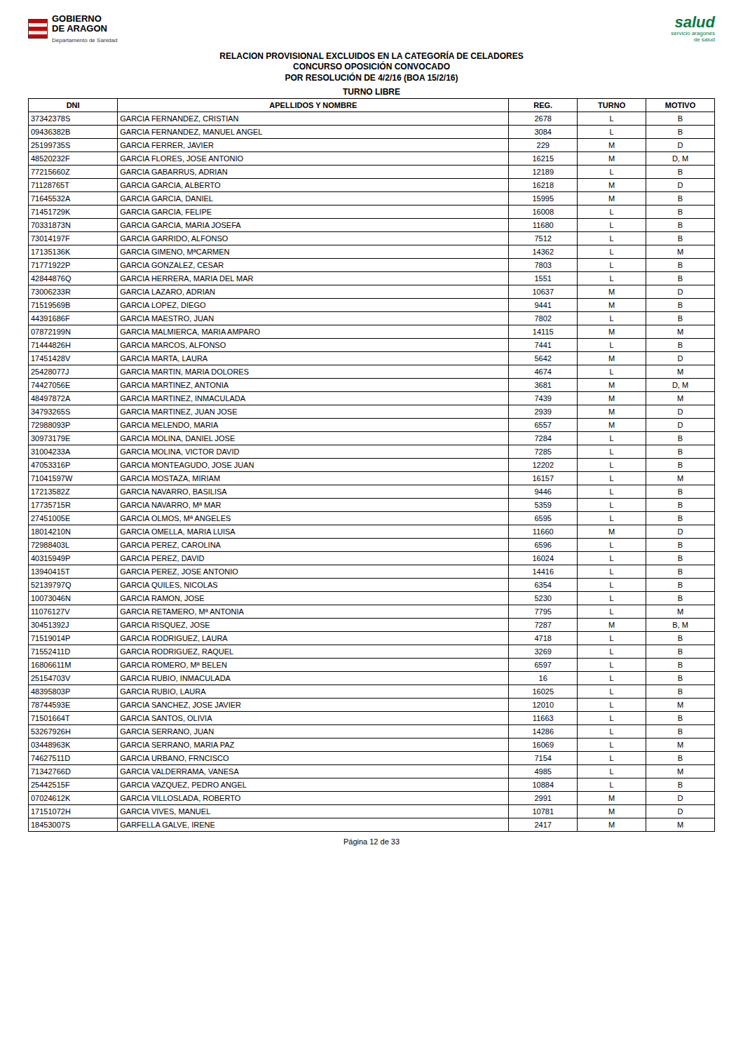GOBIERNO
DE ARAGON
Departamento de Sanidad
salud
servicio aragonés
de salud
RELACION PROVISIONAL EXCLUIDOS EN LA CATEGORÍA DE CELADORES
CONCURSO OPOSICIÓN CONVOCADO
POR RESOLUCIÓN DE 4/2/16 (BOA 15/2/16)
TURNO LIBRE
| DNI | APELLIDOS Y NOMBRE | REG. | TURNO | MOTIVO |
| --- | --- | --- | --- | --- |
| 37342378S | GARCIA FERNANDEZ, CRISTIAN | 2678 | L | B |
| 09436382B | GARCIA FERNANDEZ, MANUEL ANGEL | 3084 | L | B |
| 25199735S | GARCIA FERRER, JAVIER | 229 | M | D |
| 48520232F | GARCIA FLORES, JOSE ANTONIO | 16215 | M | D, M |
| 77215660Z | GARCIA GABARRUS, ADRIAN | 12189 | L | B |
| 71128765T | GARCIA GARCIA, ALBERTO | 16218 | M | D |
| 71645532A | GARCIA GARCIA, DANIEL | 15995 | M | B |
| 71451729K | GARCIA GARCIA, FELIPE | 16008 | L | B |
| 70331873N | GARCIA GARCIA, MARIA JOSEFA | 11680 | L | B |
| 73014197F | GARCIA GARRIDO, ALFONSO | 7512 | L | B |
| 17135136K | GARCIA GIMENO, MªCARMEN | 14362 | L | M |
| 71771922P | GARCIA GONZALEZ, CESAR | 7803 | L | B |
| 42844876Q | GARCIA HERRERA, MARIA DEL MAR | 1551 | L | B |
| 73006233R | GARCIA LAZARO, ADRIAN | 10637 | M | D |
| 71519569B | GARCIA LOPEZ, DIEGO | 9441 | M | B |
| 44391686F | GARCIA MAESTRO, JUAN | 7802 | L | B |
| 07872199N | GARCIA MALMIERCA, MARIA AMPARO | 14115 | M | M |
| 71444826H | GARCIA MARCOS, ALFONSO | 7441 | L | B |
| 17451428V | GARCIA MARTA, LAURA | 5642 | M | D |
| 25428077J | GARCIA MARTIN, MARIA DOLORES | 4674 | L | M |
| 74427056E | GARCIA MARTINEZ, ANTONIA | 3681 | M | D, M |
| 48497872A | GARCIA MARTINEZ, INMACULADA | 7439 | M | M |
| 34793265S | GARCIA MARTINEZ, JUAN JOSE | 2939 | M | D |
| 72988093P | GARCIA MELENDO, MARIA | 6557 | M | D |
| 30973179E | GARCIA MOLINA, DANIEL JOSE | 7284 | L | B |
| 31004233A | GARCIA MOLINA, VICTOR DAVID | 7285 | L | B |
| 47053316P | GARCIA MONTEAGUDO, JOSE JUAN | 12202 | L | B |
| 71041597W | GARCIA MOSTAZA, MIRIAM | 16157 | L | M |
| 17213582Z | GARCIA NAVARRO, BASILISA | 9446 | L | B |
| 17735715R | GARCIA NAVARRO, Mª MAR | 5359 | L | B |
| 27451005E | GARCIA OLMOS, Mª ANGELES | 6595 | L | B |
| 18014210N | GARCIA OMELLA, MARIA LUISA | 11660 | M | D |
| 72988403L | GARCIA PEREZ, CAROLINA | 6596 | L | B |
| 40315949P | GARCIA PEREZ, DAVID | 16024 | L | B |
| 13940415T | GARCIA PEREZ, JOSE ANTONIO | 14416 | L | B |
| 52139797Q | GARCIA QUILES, NICOLAS | 6354 | L | B |
| 10073046N | GARCIA RAMON, JOSE | 5230 | L | B |
| 11076127V | GARCIA RETAMERO, Mª ANTONIA | 7795 | L | M |
| 30451392J | GARCIA RISQUEZ, JOSE | 7287 | M | B, M |
| 71519014P | GARCIA RODRIGUEZ, LAURA | 4718 | L | B |
| 71552411D | GARCIA RODRIGUEZ, RAQUEL | 3269 | L | B |
| 16806611M | GARCIA ROMERO, Mª BELEN | 6597 | L | B |
| 25154703V | GARCIA RUBIO, INMACULADA | 16 | L | B |
| 48395803P | GARCIA RUBIO, LAURA | 16025 | L | B |
| 78744593E | GARCIA SANCHEZ, JOSE JAVIER | 12010 | L | M |
| 71501664T | GARCIA SANTOS, OLIVIA | 11663 | L | B |
| 53267926H | GARCIA SERRANO, JUAN | 14286 | L | B |
| 03448963K | GARCIA SERRANO, MARIA PAZ | 16069 | L | M |
| 74627511D | GARCIA URBANO, FRNCISCO | 7154 | L | B |
| 71342766D | GARCIA VALDERRAMA, VANESA | 4985 | L | M |
| 25442515F | GARCIA VAZQUEZ, PEDRO ANGEL | 10884 | L | B |
| 07024612K | GARCIA VILLOSLADA, ROBERTO | 2991 | M | D |
| 17151072H | GARCIA VIVES, MANUEL | 10781 | M | D |
| 18453007S | GARFELLA GALVE, IRENE | 2417 | M | M |
Página 12 de 33